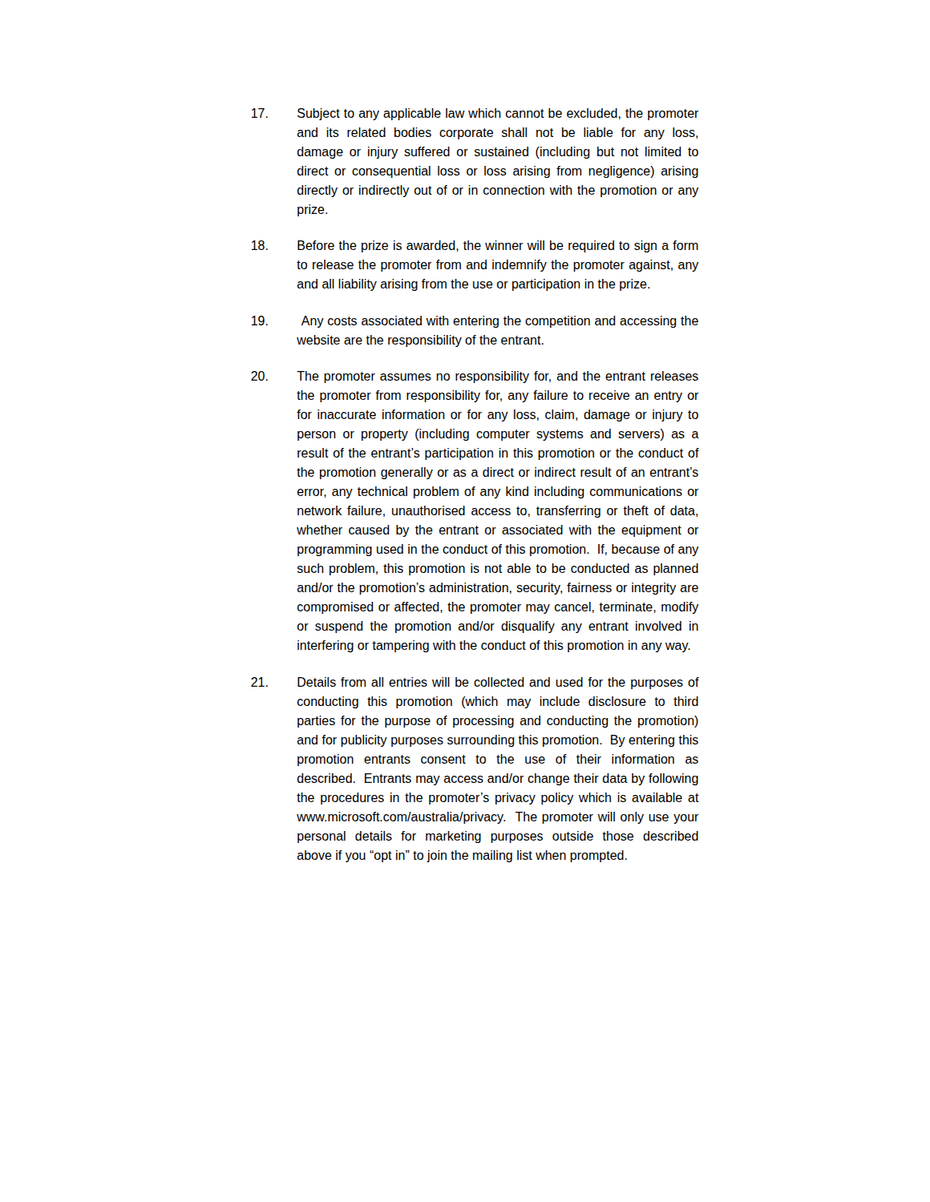17. Subject to any applicable law which cannot be excluded, the promoter and its related bodies corporate shall not be liable for any loss, damage or injury suffered or sustained (including but not limited to direct or consequential loss or loss arising from negligence) arising directly or indirectly out of or in connection with the promotion or any prize.
18. Before the prize is awarded, the winner will be required to sign a form to release the promoter from and indemnify the promoter against, any and all liability arising from the use or participation in the prize.
19. Any costs associated with entering the competition and accessing the website are the responsibility of the entrant.
20. The promoter assumes no responsibility for, and the entrant releases the promoter from responsibility for, any failure to receive an entry or for inaccurate information or for any loss, claim, damage or injury to person or property (including computer systems and servers) as a result of the entrant’s participation in this promotion or the conduct of the promotion generally or as a direct or indirect result of an entrant’s error, any technical problem of any kind including communications or network failure, unauthorised access to, transferring or theft of data, whether caused by the entrant or associated with the equipment or programming used in the conduct of this promotion. If, because of any such problem, this promotion is not able to be conducted as planned and/or the promotion’s administration, security, fairness or integrity are compromised or affected, the promoter may cancel, terminate, modify or suspend the promotion and/or disqualify any entrant involved in interfering or tampering with the conduct of this promotion in any way.
21. Details from all entries will be collected and used for the purposes of conducting this promotion (which may include disclosure to third parties for the purpose of processing and conducting the promotion) and for publicity purposes surrounding this promotion. By entering this promotion entrants consent to the use of their information as described. Entrants may access and/or change their data by following the procedures in the promoter’s privacy policy which is available at www.microsoft.com/australia/privacy. The promoter will only use your personal details for marketing purposes outside those described above if you “opt in” to join the mailing list when prompted.